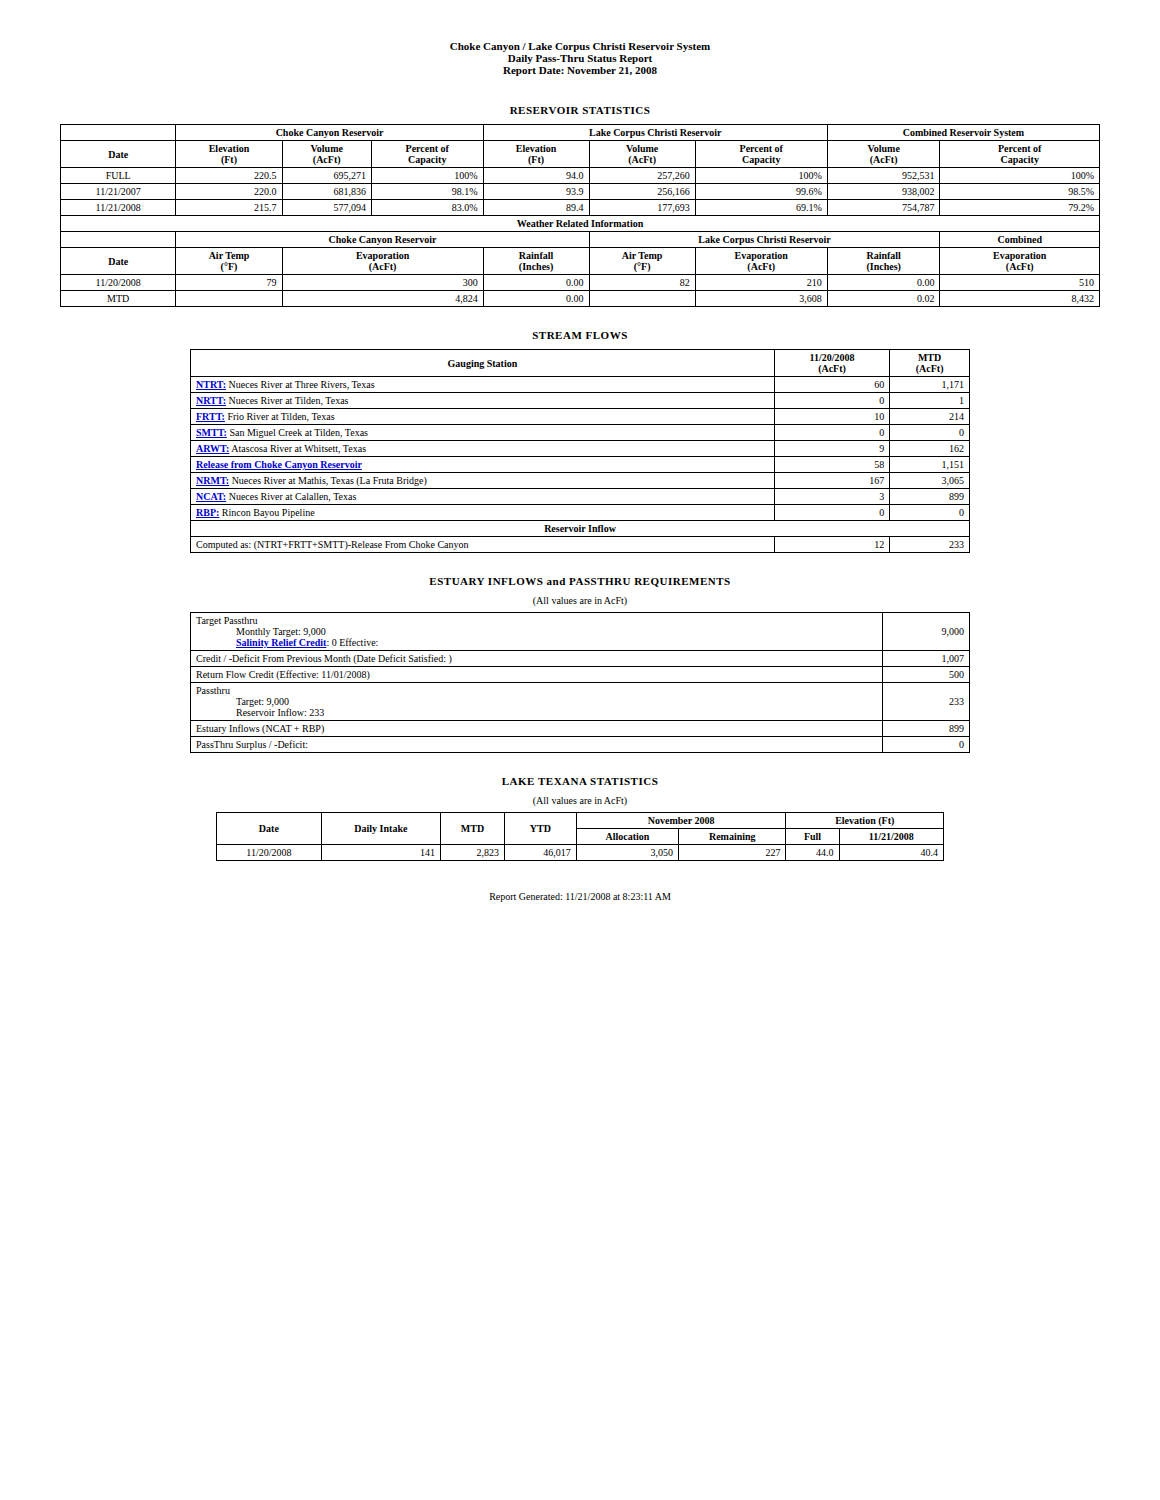Choke Canyon / Lake Corpus Christi Reservoir System
Daily Pass-Thru Status Report
Report Date: November 21, 2008
RESERVOIR STATISTICS
| | Choke Canyon Reservoir | Lake Corpus Christi Reservoir | Combined Reservoir System |
| --- | --- | --- | --- |
| Date | Elevation (Ft) | Volume (AcFt) | Percent of Capacity | Elevation (Ft) | Volume (AcFt) | Percent of Capacity | Volume (AcFt) | Percent of Capacity |
| FULL | 220.5 | 695,271 | 100% | 94.0 | 257,260 | 100% | 952,531 | 100% |
| 11/21/2007 | 220.0 | 681,836 | 98.1% | 93.9 | 256,166 | 99.6% | 938,002 | 98.5% |
| 11/21/2008 | 215.7 | 577,094 | 83.0% | 89.4 | 177,693 | 69.1% | 754,787 | 79.2% |
| Weather Related Information |
| | Choke Canyon Reservoir | Lake Corpus Christi Reservoir | Combined |
| Date | Air Temp (°F) | Evaporation (AcFt) | Rainfall (Inches) | Air Temp (°F) | Evaporation (AcFt) | Rainfall (Inches) | Evaporation (AcFt) |
| 11/20/2008 | 79 | 300 | 0.00 | 82 | 210 | 0.00 | 510 |
| MTD | | 4,824 | 0.00 | | 3,608 | 0.02 | 8,432 |
STREAM FLOWS
| Gauging Station | 11/20/2008 (AcFt) | MTD (AcFt) |
| --- | --- | --- |
| NTRT: Nueces River at Three Rivers, Texas | 60 | 1,171 |
| NRTT: Nueces River at Tilden, Texas | 0 | 1 |
| FRTT: Frio River at Tilden, Texas | 10 | 214 |
| SMTT: San Miguel Creek at Tilden, Texas | 0 | 0 |
| ARWT: Atascosa River at Whitsett, Texas | 9 | 162 |
| Release from Choke Canyon Reservoir | 58 | 1,151 |
| NRMT: Nueces River at Mathis, Texas (La Fruta Bridge) | 167 | 3,065 |
| NCAT: Nueces River at Calallen, Texas | 3 | 899 |
| RBP: Rincon Bayou Pipeline | 0 | 0 |
| Reservoir Inflow |
| Computed as: (NTRT+FRTT+SMTT)-Release From Choke Canyon | 12 | 233 |
ESTUARY INFLOWS and PASSTHRU REQUIREMENTS
(All values are in AcFt)
| Target Passthru Monthly Target: 9,000 Salinity Relief Credit : 0 Effective: | 9,000 |
| Credit / -Deficit From Previous Month (Date Deficit Satisfied: ) | 1,007 |
| Return Flow Credit (Effective: 11/01/2008) | 500 |
| Passthru Target: 9,000 Reservoir Inflow: 233 | 233 |
| Estuary Inflows (NCAT + RBP) | 899 |
| PassThru Surplus / -Deficit: | 0 |
LAKE TEXANA STATISTICS
(All values are in AcFt)
| Date | Daily Intake | MTD | YTD | November 2008 | Elevation (Ft) |
| --- | --- | --- | --- | --- | --- |
| Allocation | Remaining | Full | 11/21/2008 |
| 11/20/2008 | 141 | 2,823 | 46,017 | 3,050 | 227 | 44.0 | 40.4 |
Report Generated: 11/21/2008 at 8:23:11 AM